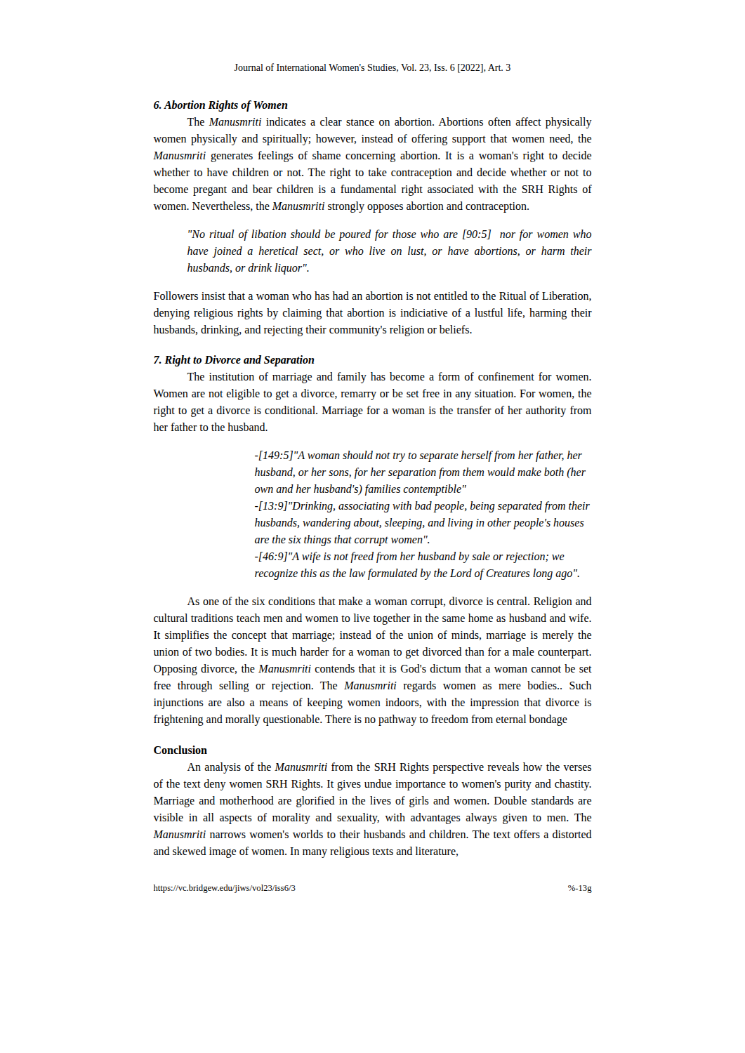Journal of International Women's Studies, Vol. 23, Iss. 6 [2022], Art. 3
6. Abortion Rights of Women
The Manusmriti indicates a clear stance on abortion. Abortions often affect physically women physically and spiritually; however, instead of offering support that women need, the Manusmriti generates feelings of shame concerning abortion. It is a woman's right to decide whether to have children or not. The right to take contraception and decide whether or not to become pregant and bear children is a fundamental right associated with the SRH Rights of women. Nevertheless, the Manusmriti strongly opposes abortion and contraception.
"No ritual of libation should be poured for those who are [90:5] nor for women who have joined a heretical sect, or who live on lust, or have abortions, or harm their husbands, or drink liquor".
Followers insist that a woman who has had an abortion is not entitled to the Ritual of Liberation, denying religious rights by claiming that abortion is indiciative of a lustful life, harming their husbands, drinking, and rejecting their community's religion or beliefs.
7. Right to Divorce and Separation
The institution of marriage and family has become a form of confinement for women. Women are not eligible to get a divorce, remarry or be set free in any situation. For women, the right to get a divorce is conditional. Marriage for a woman is the transfer of her authority from her father to the husband.
-[149:5]"A woman should not try to separate herself from her father, her husband, or her sons, for her separation from them would make both (her own and her husband's) families contemptible"
-[13:9]"Drinking, associating with bad people, being separated from their husbands, wandering about, sleeping, and living in other people's houses are the six things that corrupt women".
-[46:9]"A wife is not freed from her husband by sale or rejection; we recognize this as the law formulated by the Lord of Creatures long ago".
As one of the six conditions that make a woman corrupt, divorce is central. Religion and cultural traditions teach men and women to live together in the same home as husband and wife. It simplifies the concept that marriage; instead of the union of minds, marriage is merely the union of two bodies. It is much harder for a woman to get divorced than for a male counterpart. Opposing divorce, the Manusmriti contends that it is God's dictum that a woman cannot be set free through selling or rejection. The Manusmriti regards women as mere bodies.. Such injunctions are also a means of keeping women indoors, with the impression that divorce is frightening and morally questionable. There is no pathway to freedom from eternal bondage
Conclusion
An analysis of the Manusmriti from the SRH Rights perspective reveals how the verses of the text deny women SRH Rights. It gives undue importance to women's purity and chastity. Marriage and motherhood are glorified in the lives of girls and women. Double standards are visible in all aspects of morality and sexuality, with advantages always given to men. The Manusmriti narrows women's worlds to their husbands and children. The text offers a distorted and skewed image of women. In many religious texts and literature,
https://vc.bridgew.edu/jiws/vol23/iss6/3
%-13g